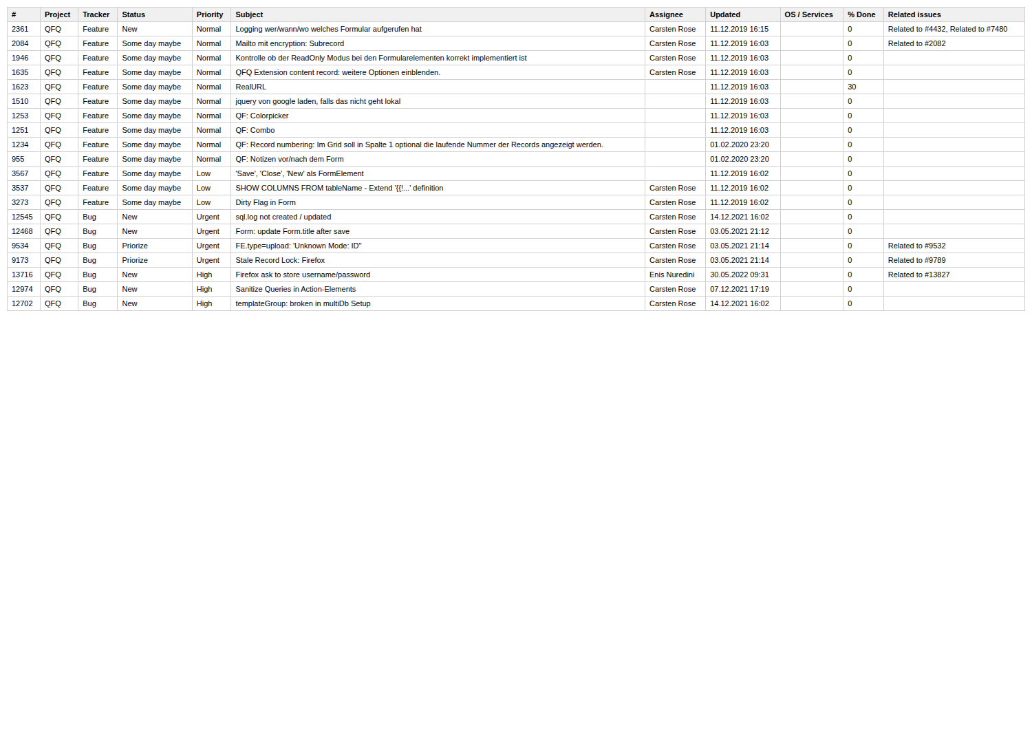| # | Project | Tracker | Status | Priority | Subject | Assignee | Updated | OS / Services | % Done | Related issues |
| --- | --- | --- | --- | --- | --- | --- | --- | --- | --- | --- |
| 2361 | QFQ | Feature | New | Normal | Logging wer/wann/wo welches Formular aufgerufen hat | Carsten Rose | 11.12.2019 16:15 | | 0 | Related to #4432, Related to #7480 |
| 2084 | QFQ | Feature | Some day maybe | Normal | Mailto mit encryption: Subrecord | Carsten Rose | 11.12.2019 16:03 | | 0 | Related to #2082 |
| 1946 | QFQ | Feature | Some day maybe | Normal | Kontrolle ob der ReadOnly Modus bei den Formularelementen korrekt implementiert ist | Carsten Rose | 11.12.2019 16:03 | | 0 | |
| 1635 | QFQ | Feature | Some day maybe | Normal | QFQ Extension content record: weitere Optionen einblenden. | Carsten Rose | 11.12.2019 16:03 | | 0 | |
| 1623 | QFQ | Feature | Some day maybe | Normal | RealURL | | 11.12.2019 16:03 | | 30 | |
| 1510 | QFQ | Feature | Some day maybe | Normal | jquery von google laden, falls das nicht geht lokal | | 11.12.2019 16:03 | | 0 | |
| 1253 | QFQ | Feature | Some day maybe | Normal | QF: Colorpicker | | 11.12.2019 16:03 | | 0 | |
| 1251 | QFQ | Feature | Some day maybe | Normal | QF: Combo | | 11.12.2019 16:03 | | 0 | |
| 1234 | QFQ | Feature | Some day maybe | Normal | QF: Record numbering: Im Grid soll in Spalte 1 optional die laufende Nummer der Records angezeigt werden. | | 01.02.2020 23:20 | | 0 | |
| 955 | QFQ | Feature | Some day maybe | Normal | QF: Notizen vor/nach dem Form | | 01.02.2020 23:20 | | 0 | |
| 3567 | QFQ | Feature | Some day maybe | Low | 'Save', 'Close', 'New' als FormElement | | 11.12.2019 16:02 | | 0 | |
| 3537 | QFQ | Feature | Some day maybe | Low | SHOW COLUMNS FROM tableName - Extend '{{!...' definition | Carsten Rose | 11.12.2019 16:02 | | 0 | |
| 3273 | QFQ | Feature | Some day maybe | Low | Dirty Flag in Form | Carsten Rose | 11.12.2019 16:02 | | 0 | |
| 12545 | QFQ | Bug | New | Urgent | sql.log not created / updated | Carsten Rose | 14.12.2021 16:02 | | 0 | |
| 12468 | QFQ | Bug | New | Urgent | Form: update Form.title after save | Carsten Rose | 03.05.2021 21:12 | | 0 | |
| 9534 | QFQ | Bug | Priorize | Urgent | FE.type=upload: 'Unknown Mode: ID" | Carsten Rose | 03.05.2021 21:14 | | 0 | Related to #9532 |
| 9173 | QFQ | Bug | Priorize | Urgent | Stale Record Lock: Firefox | Carsten Rose | 03.05.2021 21:14 | | 0 | Related to #9789 |
| 13716 | QFQ | Bug | New | High | Firefox ask to store username/password | Enis Nuredini | 30.05.2022 09:31 | | 0 | Related to #13827 |
| 12974 | QFQ | Bug | New | High | Sanitize Queries in Action-Elements | Carsten Rose | 07.12.2021 17:19 | | 0 | |
| 12702 | QFQ | Bug | New | High | templateGroup: broken in multiDb Setup | Carsten Rose | 14.12.2021 16:02 | | 0 | |